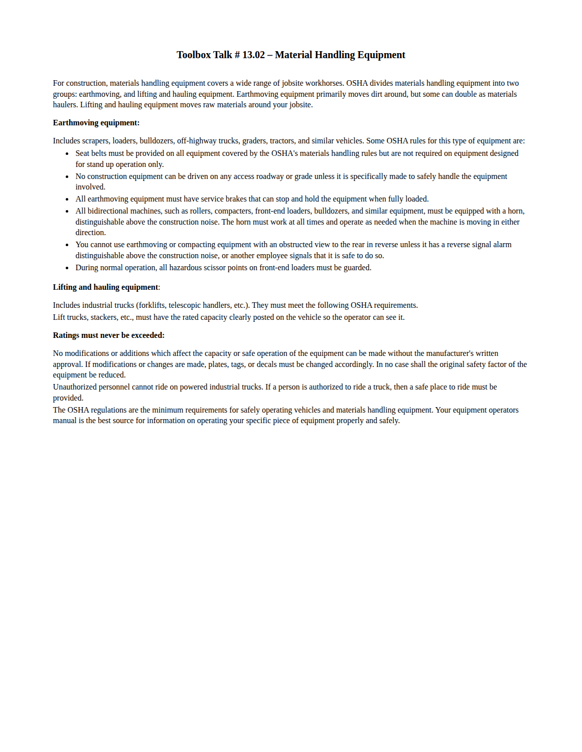Toolbox Talk # 13.02 – Material Handling Equipment
For construction, materials handling equipment covers a wide range of jobsite workhorses. OSHA divides materials handling equipment into two groups: earthmoving, and lifting and hauling equipment. Earthmoving equipment primarily moves dirt around, but some can double as materials haulers. Lifting and hauling equipment moves raw materials around your jobsite.
Earthmoving equipment:
Includes scrapers, loaders, bulldozers, off-highway trucks, graders, tractors, and similar vehicles. Some OSHA rules for this type of equipment are:
Seat belts must be provided on all equipment covered by the OSHA's materials handling rules but are not required on equipment designed for stand up operation only.
No construction equipment can be driven on any access roadway or grade unless it is specifically made to safely handle the equipment involved.
All earthmoving equipment must have service brakes that can stop and hold the equipment when fully loaded.
All bidirectional machines, such as rollers, compacters, front-end loaders, bulldozers, and similar equipment, must be equipped with a horn, distinguishable above the construction noise. The horn must work at all times and operate as needed when the machine is moving in either direction.
You cannot use earthmoving or compacting equipment with an obstructed view to the rear in reverse unless it has a reverse signal alarm distinguishable above the construction noise, or another employee signals that it is safe to do so.
During normal operation, all hazardous scissor points on front-end loaders must be guarded.
Lifting and hauling equipment
:
Includes industrial trucks (forklifts, telescopic handlers, etc.). They must meet the following OSHA requirements.
Lift trucks, stackers, etc., must have the rated capacity clearly posted on the vehicle so the operator can see it.
Ratings must never be exceeded:
No modifications or additions which affect the capacity or safe operation of the equipment can be made without the manufacturer's written approval. If modifications or changes are made, plates, tags, or decals must be changed accordingly. In no case shall the original safety factor of the equipment be reduced.
Unauthorized personnel cannot ride on powered industrial trucks. If a person is authorized to ride a truck, then a safe place to ride must be provided.
The OSHA regulations are the minimum requirements for safely operating vehicles and materials handling equipment. Your equipment operators manual is the best source for information on operating your specific piece of equipment properly and safely.